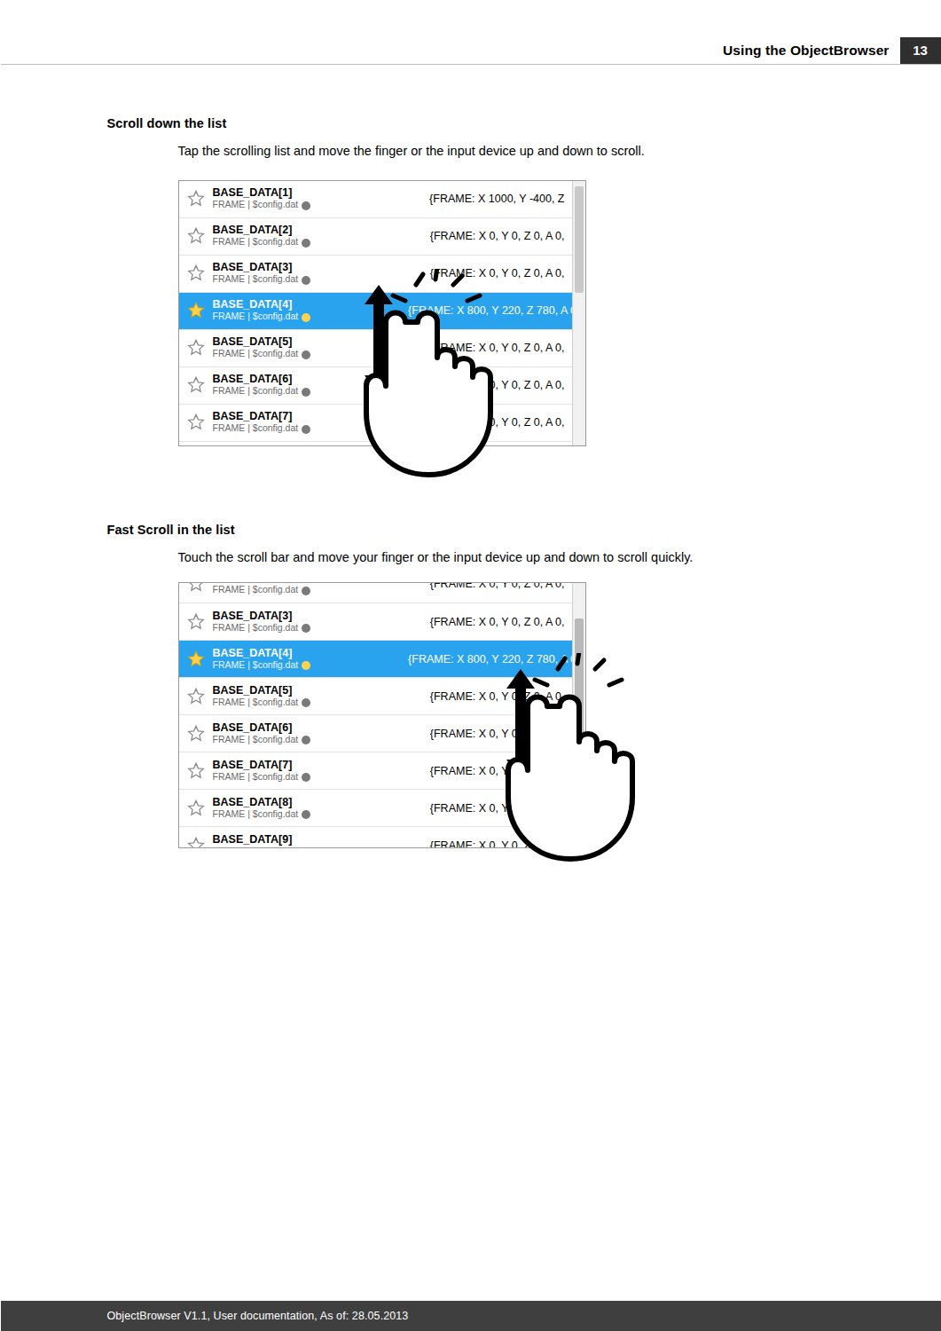Using the ObjectBrowser
13
Scroll down the list
Tap the scrolling list and move the finger or the input device up and down to scroll.
BASE_DATA[1]
FRAME | $config.dat
{FRAME: X 1000, Y -400, Z ❯
BASE_DATA[2]
FRAME | $config.dat
{FRAME: X 0, Y 0, Z 0, A 0, ❯
BASE_DATA[3]
FRAME | $config.dat
{FRAME: X 0, Y 0, Z 0, A 0, ❯
BASE_DATA[4]
FRAME | $config.dat
{FRAME: X 800, Y 220, Z 780, A 0,
BASE_DATA[5]
FRAME | $config.dat
{FRAME: X 0, Y 0, Z 0, A 0, ❯
BASE_DATA[6]
FRAME | $config.dat
{FRAME: X 0, Y 0, Z 0, A 0, ❯
BASE_DATA[7]
FRAME | $config.dat
{FRAME: X 0, Y 0, Z 0, A 0, ❯
Fast Scroll in the list
Touch the scroll bar and move your finger or the input device up and down to scroll quickly.
FRAME | $config.dat
{FRAME: X 0, Y 0, Z 0, A 0, ❯
BASE_DATA[3]
FRAME | $config.dat
{FRAME: X 0, Y 0, Z 0, A 0, ❯
BASE_DATA[4]
FRAME | $config.dat
{FRAME: X 800, Y 220, Z 780, A 0,
BASE_DATA[5]
FRAME | $config.dat
{FRAME: X 0, Y 0, Z 0, A 0, ❯
BASE_DATA[6]
FRAME | $config.dat
{FRAME: X 0, Y 0, Z 0, A 0, ❯
BASE_DATA[7]
FRAME | $config.dat
{FRAME: X 0, Y 0, Z 0, A 0, ❯
BASE_DATA[8]
FRAME | $config.dat
{FRAME: X 0, Y 0, Z 0, A 0, ❯
BASE_DATA[9]
{FRAME: X 0, Y 0, Z 0, A 0, ❯
ObjectBrowser V1.1, User documentation, As of: 28.05.2013